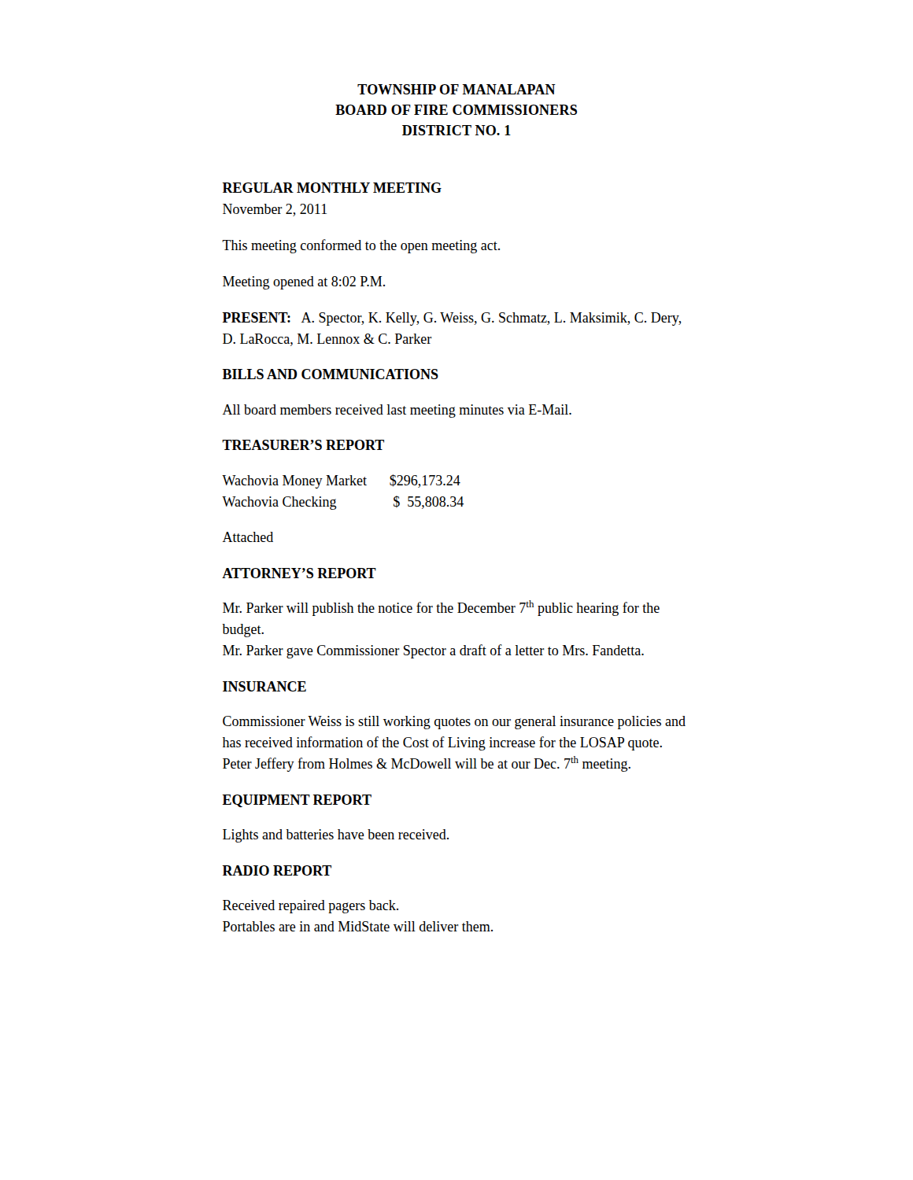TOWNSHIP OF MANALAPAN
BOARD OF FIRE COMMISSIONERS
DISTRICT NO. 1
REGULAR MONTHLY MEETING
November 2, 2011
This meeting conformed to the open meeting act.
Meeting opened at 8:02 P.M.
PRESENT: A. Spector, K. Kelly, G. Weiss, G. Schmatz, L. Maksimik, C. Dery, D. LaRocca, M. Lennox & C. Parker
BILLS AND COMMUNICATIONS
All board members received last meeting minutes via E-Mail.
TREASURER’S REPORT
| Wachovia Money Market | $296,173.24 |
| Wachovia Checking | $ 55,808.34 |
Attached
ATTORNEY’S REPORT
Mr. Parker will publish the notice for the December 7th public hearing for the budget.
Mr. Parker gave Commissioner Spector a draft of a letter to Mrs. Fandetta.
INSURANCE
Commissioner Weiss is still working quotes on our general insurance policies and has received information of the Cost of Living increase for the LOSAP quote.
Peter Jeffery from Holmes & McDowell will be at our Dec. 7th meeting.
EQUIPMENT REPORT
Lights and batteries have been received.
RADIO REPORT
Received repaired pagers back.
Portables are in and MidState will deliver them.